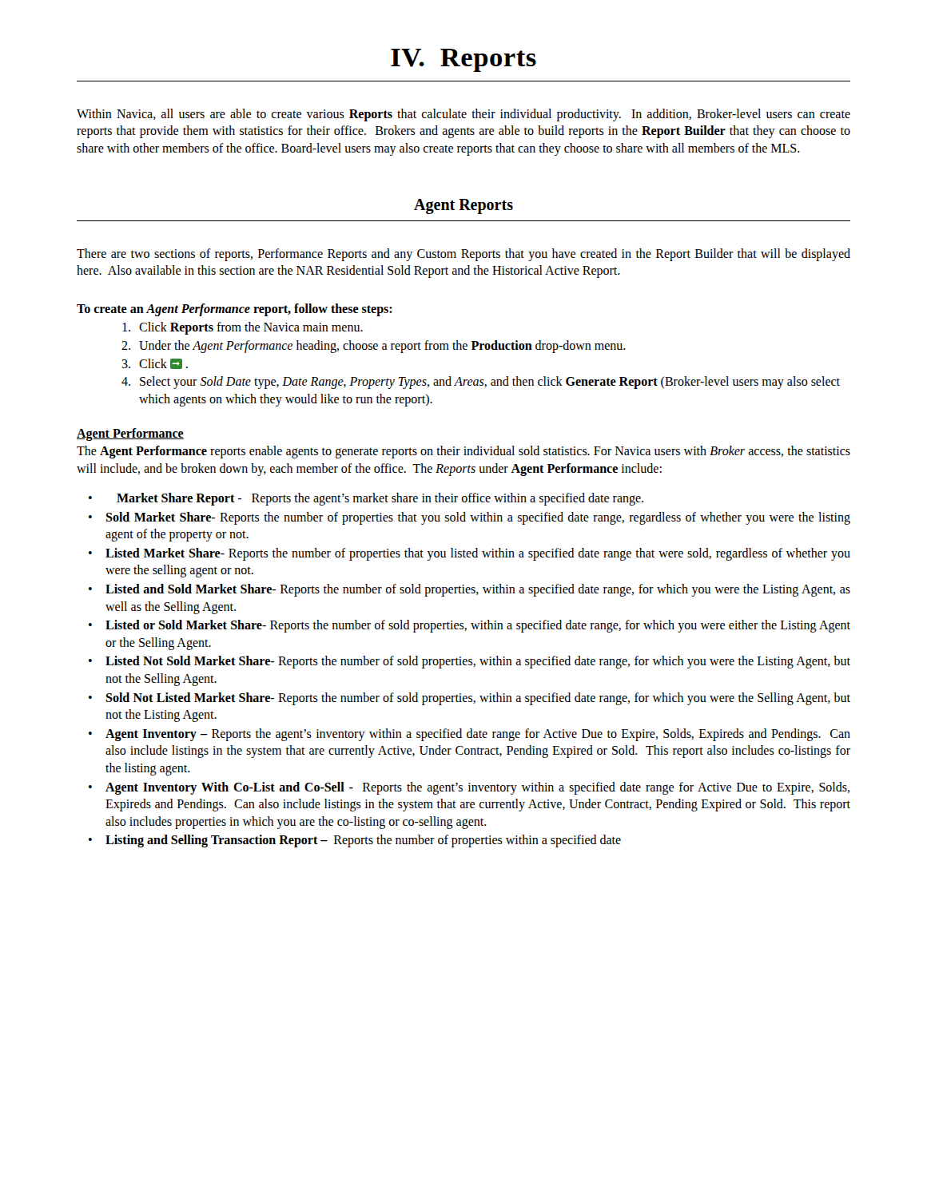IV. Reports
Within Navica, all users are able to create various Reports that calculate their individual productivity. In addition, Broker-level users can create reports that provide them with statistics for their office. Brokers and agents are able to build reports in the Report Builder that they can choose to share with other members of the office. Board-level users may also create reports that can they choose to share with all members of the MLS.
Agent Reports
There are two sections of reports, Performance Reports and any Custom Reports that you have created in the Report Builder that will be displayed here. Also available in this section are the NAR Residential Sold Report and the Historical Active Report.
To create an Agent Performance report, follow these steps:
Click Reports from the Navica main menu.
Under the Agent Performance heading, choose a report from the Production drop-down menu.
Click ➞ .
Select your Sold Date type, Date Range, Property Types, and Areas, and then click Generate Report (Broker-level users may also select which agents on which they would like to run the report).
Agent Performance
The Agent Performance reports enable agents to generate reports on their individual sold statistics. For Navica users with Broker access, the statistics will include, and be broken down by, each member of the office. The Reports under Agent Performance include:
Market Share Report - Reports the agent’s market share in their office within a specified date range.
Sold Market Share- Reports the number of properties that you sold within a specified date range, regardless of whether you were the listing agent of the property or not.
Listed Market Share- Reports the number of properties that you listed within a specified date range that were sold, regardless of whether you were the selling agent or not.
Listed and Sold Market Share- Reports the number of sold properties, within a specified date range, for which you were the Listing Agent, as well as the Selling Agent.
Listed or Sold Market Share- Reports the number of sold properties, within a specified date range, for which you were either the Listing Agent or the Selling Agent.
Listed Not Sold Market Share- Reports the number of sold properties, within a specified date range, for which you were the Listing Agent, but not the Selling Agent.
Sold Not Listed Market Share- Reports the number of sold properties, within a specified date range, for which you were the Selling Agent, but not the Listing Agent.
Agent Inventory – Reports the agent’s inventory within a specified date range for Active Due to Expire, Solds, Expireds and Pendings. Can also include listings in the system that are currently Active, Under Contract, Pending Expired or Sold. This report also includes co-listings for the listing agent.
Agent Inventory With Co-List and Co-Sell - Reports the agent’s inventory within a specified date range for Active Due to Expire, Solds, Expireds and Pendings. Can also include listings in the system that are currently Active, Under Contract, Pending Expired or Sold. This report also includes properties in which you are the co-listing or co-selling agent.
Listing and Selling Transaction Report – Reports the number of properties within a specified date